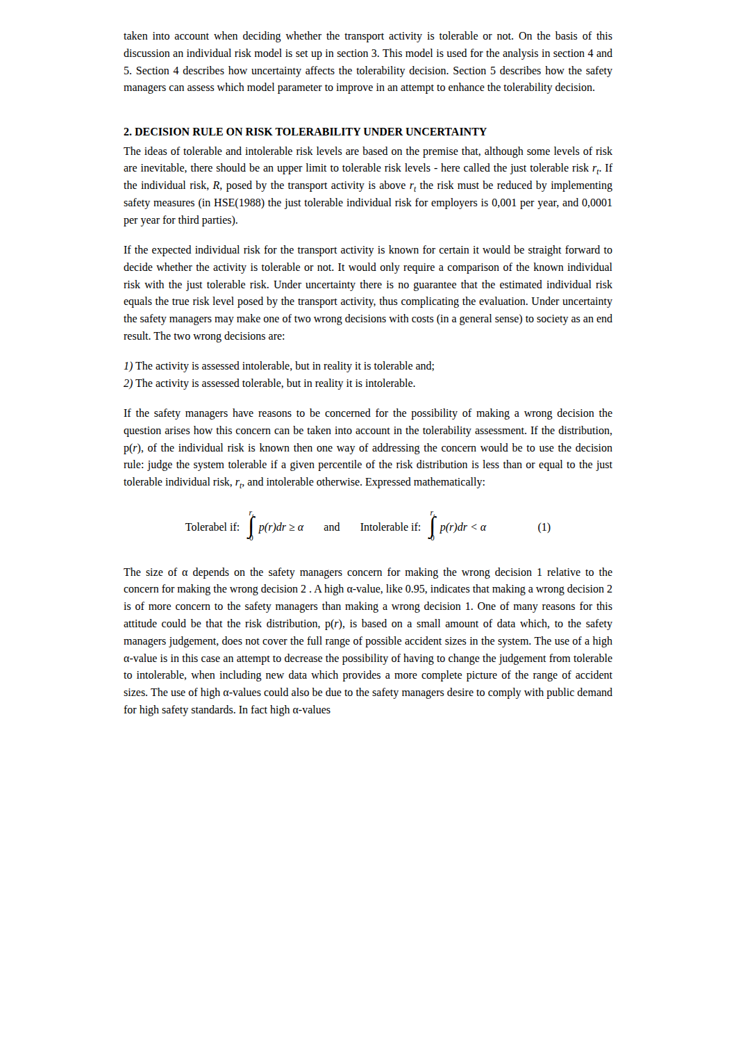taken into account when deciding whether the transport activity is tolerable or not. On the basis of this discussion an individual risk model is set up in section 3. This model is used for the analysis in section 4 and 5. Section 4 describes how uncertainty affects the tolerability decision. Section 5 describes how the safety managers can assess which model parameter to improve in an attempt to enhance the tolerability decision.
2. Decision rule on risk tolerability under uncertainty
The ideas of tolerable and intolerable risk levels are based on the premise that, although some levels of risk are inevitable, there should be an upper limit to tolerable risk levels - here called the just tolerable risk rt. If the individual risk, R, posed by the transport activity is above rt the risk must be reduced by implementing safety measures (in HSE(1988) the just tolerable individual risk for employers is 0,001 per year, and 0,0001 per year for third parties).
If the expected individual risk for the transport activity is known for certain it would be straight forward to decide whether the activity is tolerable or not. It would only require a comparison of the known individual risk with the just tolerable risk. Under uncertainty there is no guarantee that the estimated individual risk equals the true risk level posed by the transport activity, thus complicating the evaluation. Under uncertainty the safety managers may make one of two wrong decisions with costs (in a general sense) to society as an end result. The two wrong decisions are:
1) The activity is assessed intolerable, but in reality it is tolerable and;
2) The activity is assessed tolerable, but in reality it is intolerable.
If the safety managers have reasons to be concerned for the possibility of making a wrong decision the question arises how this concern can be taken into account in the tolerability assessment. If the distribution, p(r), of the individual risk is known then one way of addressing the concern would be to use the decision rule: judge the system tolerable if a given percentile of the risk distribution is less than or equal to the just tolerable individual risk, rt, and intolerable otherwise. Expressed mathematically:
| Tolerabel if: | r t ∫ 0 | p(r)dr ≥ α | and | Intolerable if: | r t ∫ 0 | p(r)dr < α | (1) |
The size of α depends on the safety managers concern for making the wrong decision 1 relative to the concern for making the wrong decision 2 . A high α-value, like 0.95, indicates that making a wrong decision 2 is of more concern to the safety managers than making a wrong decision 1. One of many reasons for this attitude could be that the risk distribution, p(r), is based on a small amount of data which, to the safety managers judgement, does not cover the full range of possible accident sizes in the system. The use of a high α-value is in this case an attempt to decrease the possibility of having to change the judgement from tolerable to intolerable, when including new data which provides a more complete picture of the range of accident sizes. The use of high α-values could also be due to the safety managers desire to comply with public demand for high safety standards. In fact high α-values